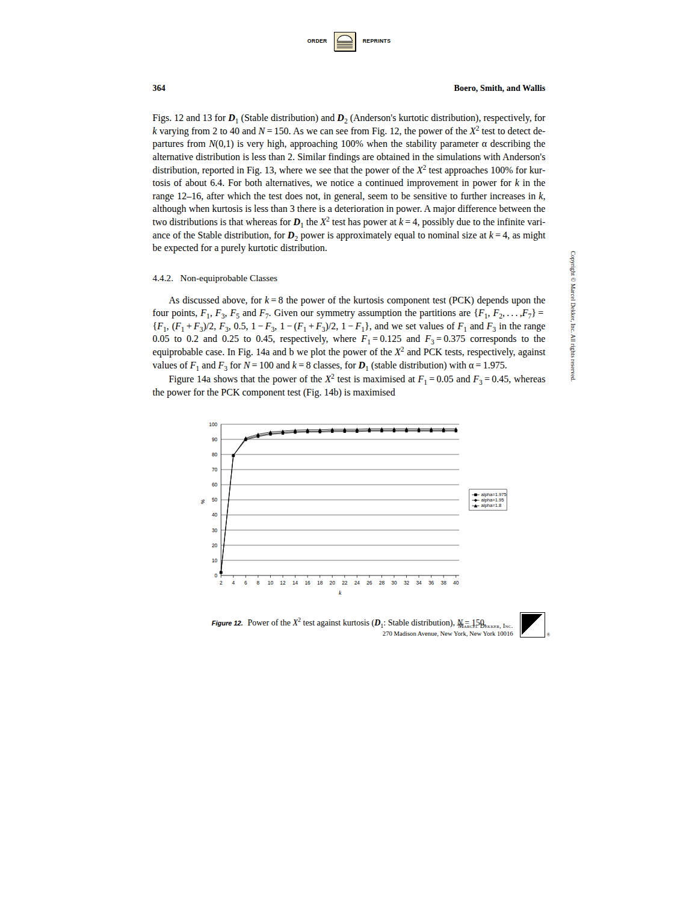ORDER REPRINTS
364 Boero, Smith, and Wallis
Figs. 12 and 13 for D1 (Stable distribution) and D2 (Anderson's kurtotic distribution), respectively, for k varying from 2 to 40 and N = 150. As we can see from Fig. 12, the power of the X2 test to detect departures from N(0,1) is very high, approaching 100% when the stability parameter α describing the alternative distribution is less than 2. Similar findings are obtained in the simulations with Anderson's distribution, reported in Fig. 13, where we see that the power of the X2 test approaches 100% for kurtosis of about 6.4. For both alternatives, we notice a continued improvement in power for k in the range 12–16, after which the test does not, in general, seem to be sensitive to further increases in k, although when kurtosis is less than 3 there is a deterioration in power. A major difference between the two distributions is that whereas for D1 the X2 test has power at k = 4, possibly due to the infinite variance of the Stable distribution, for D2 power is approximately equal to nominal size at k = 4, as might be expected for a purely kurtotic distribution.
4.4.2. Non-equiprobable Classes
As discussed above, for k = 8 the power of the kurtosis component test (PCK) depends upon the four points, F1, F3, F5 and F7. Given our symmetry assumption the partitions are {F1, F2, . . . ,F7} = {F1, (F1 + F3)/2, F3, 0.5, 1 − F3, 1 − (F1 + F3)/2, 1 − F1}, and we set values of F1 and F3 in the range 0.05 to 0.2 and 0.25 to 0.45, respectively, where F1 = 0.125 and F3 = 0.375 corresponds to the equiprobable case. In Fig. 14a and b we plot the power of the X2 and PCK tests, respectively, against values of F1 and F3 for N = 100 and k = 8 classes, for D1 (stable distribution) with α = 1.975.
Figure 14a shows that the power of the X2 test is maximised at F1 = 0.05 and F3 = 0.45, whereas the power for the PCK component test (Fig. 14b) is maximised
100 90 80 70 60 50 40 30 20 10 0 % 2 4 6 8 10 12 14 16 18 20 22 24 26 28 30 32 34 36 38 40 k alpha=1.975 alpha=1.95 alpha=1.8
Figure 12. Power of the X2 test against kurtosis (D1: Stable distribution), N = 150.
Copyright © Marcel Dekker, Inc. All rights reserved.
Marcel Dekker, Inc.
270 Madison Avenue, New York, New York 10016